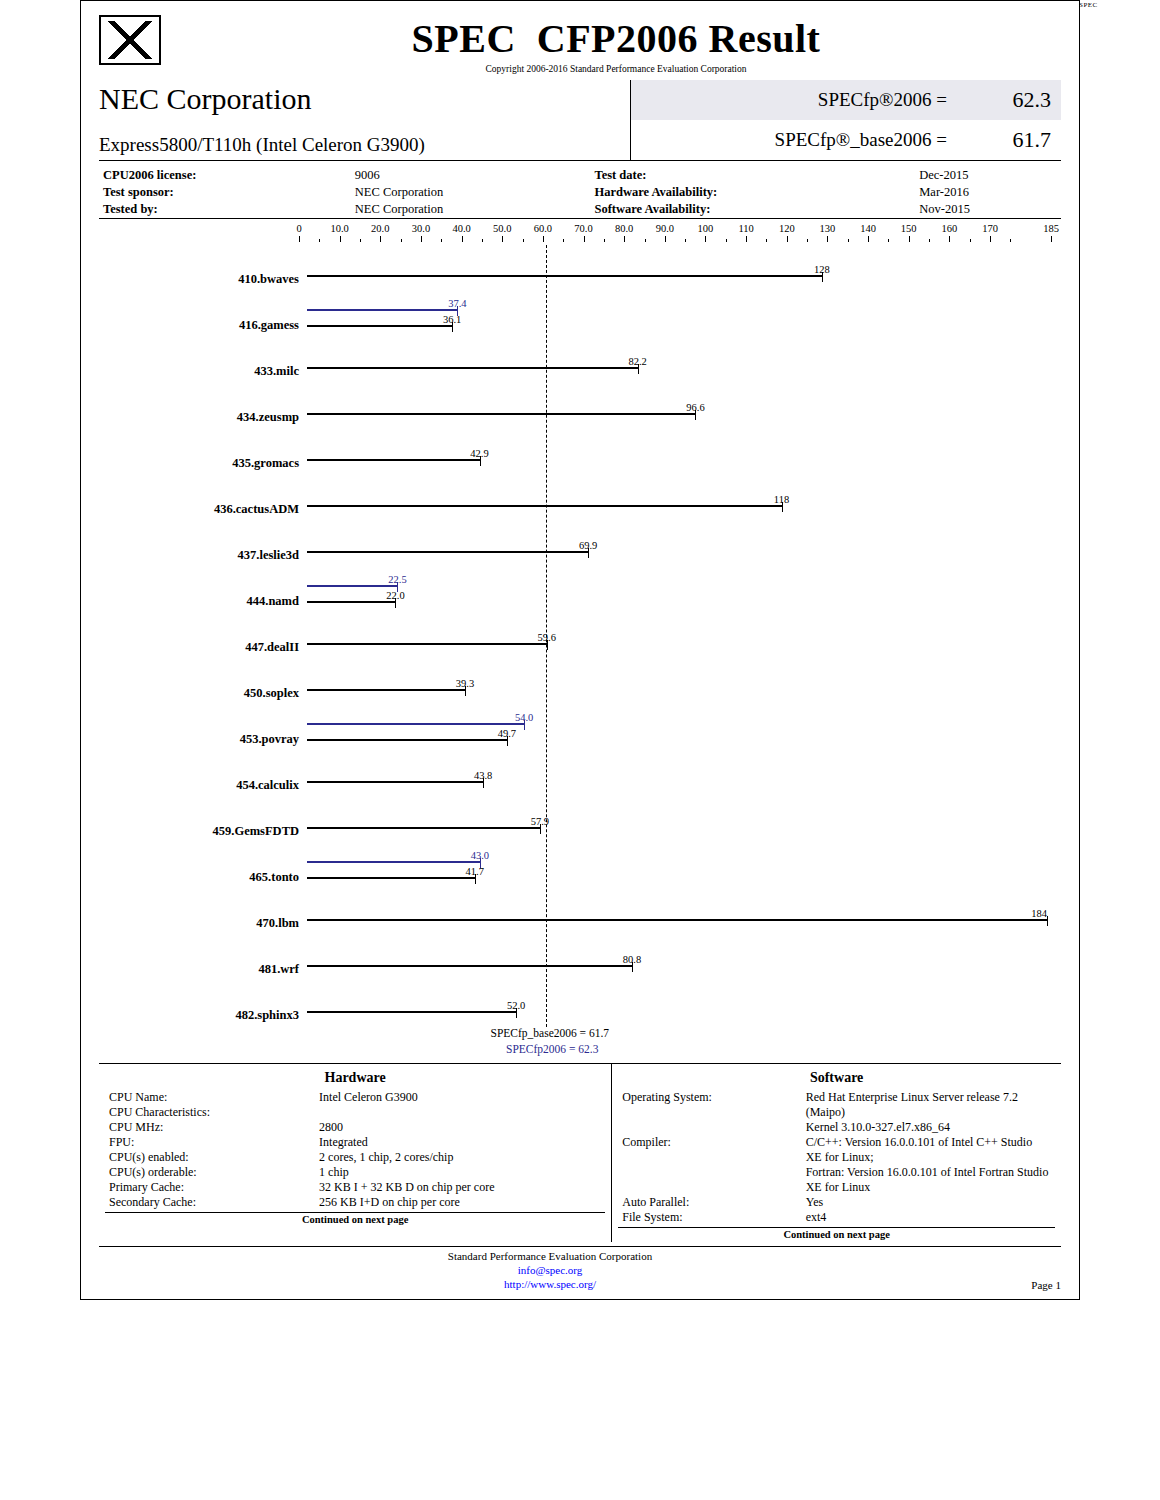spec
SPEC CFP2006 Result
Copyright 2006-2016 Standard Performance Evaluation Corporation
NEC Corporation
Express5800/T110h (Intel Celeron G3900)
SPECfp®2006 =
62.3
SPECfp®_base2006 =
61.7
| CPU2006 license: | 9006 | Test date: | Dec-2015 |
| Test sponsor: | NEC Corporation | Hardware Availability: | Mar-2016 |
| Tested by: | NEC Corporation | Software Availability: | Nov-2015 |
0 10.0 20.0 30.0 40.0 50.0 60.0 70.0 80.0 90.0 100 110 120 130 140 150 160 170 185
410.bwaves
128
416.gamess
37.4
36.1
433.milc
82.2
434.zeusmp
96.6
435.gromacs
42.9
436.cactusADM
118
437.leslie3d
69.9
444.namd
22.5
22.0
447.dealII
59.6
450.soplex
39.3
453.povray
54.0
49.7
454.calculix
43.8
459.GemsFDTD
57.9
465.tonto
43.0
41.7
470.lbm
184
481.wrf
80.8
482.sphinx3
52.0
SPECfp_base2006 = 61.7
SPECfp2006 = 62.3
Hardware
| CPU Name: | Intel Celeron G3900 |
| CPU Characteristics: | |
| CPU MHz: | 2800 |
| FPU: | Integrated |
| CPU(s) enabled: | 2 cores, 1 chip, 2 cores/chip |
| CPU(s) orderable: | 1 chip |
| Primary Cache: | 32 KB I + 32 KB D on chip per core |
| Secondary Cache: | 256 KB I+D on chip per core |
Continued on next page
Software
| Operating System: | Red Hat Enterprise Linux Server release 7.2 (Maipo) Kernel 3.10.0-327.el7.x86_64 |
| Compiler: | C/C++: Version 16.0.0.101 of Intel C++ Studio XE for Linux; Fortran: Version 16.0.0.101 of Intel Fortran Studio XE for Linux |
| Auto Parallel: | Yes |
| File System: | ext4 |
Continued on next page
Standard Performance Evaluation Corporation
info@spec.org
http://www.spec.org/
Page 1